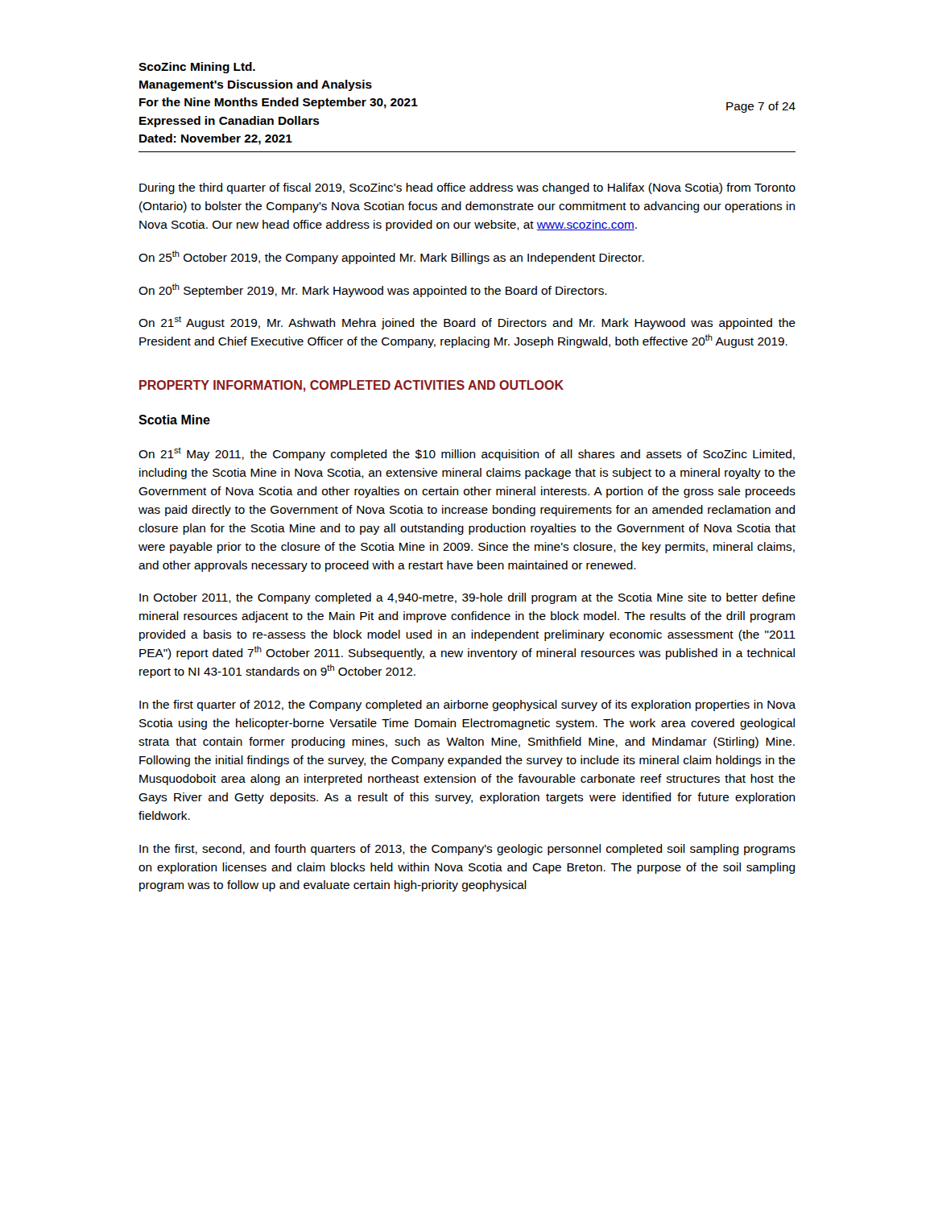ScoZinc Mining Ltd.
Management's Discussion and Analysis
For the Nine Months Ended September 30, 2021
Expressed in Canadian Dollars
Dated: November 22, 2021
Page 7 of 24
During the third quarter of fiscal 2019, ScoZinc's head office address was changed to Halifax (Nova Scotia) from Toronto (Ontario) to bolster the Company's Nova Scotian focus and demonstrate our commitment to advancing our operations in Nova Scotia. Our new head office address is provided on our website, at www.scozinc.com.
On 25th October 2019, the Company appointed Mr. Mark Billings as an Independent Director.
On 20th September 2019, Mr. Mark Haywood was appointed to the Board of Directors.
On 21st August 2019, Mr. Ashwath Mehra joined the Board of Directors and Mr. Mark Haywood was appointed the President and Chief Executive Officer of the Company, replacing Mr. Joseph Ringwald, both effective 20th August 2019.
Property Information, Completed Activities and Outlook
Scotia Mine
On 21st May 2011, the Company completed the $10 million acquisition of all shares and assets of ScoZinc Limited, including the Scotia Mine in Nova Scotia, an extensive mineral claims package that is subject to a mineral royalty to the Government of Nova Scotia and other royalties on certain other mineral interests. A portion of the gross sale proceeds was paid directly to the Government of Nova Scotia to increase bonding requirements for an amended reclamation and closure plan for the Scotia Mine and to pay all outstanding production royalties to the Government of Nova Scotia that were payable prior to the closure of the Scotia Mine in 2009. Since the mine's closure, the key permits, mineral claims, and other approvals necessary to proceed with a restart have been maintained or renewed.
In October 2011, the Company completed a 4,940-metre, 39-hole drill program at the Scotia Mine site to better define mineral resources adjacent to the Main Pit and improve confidence in the block model. The results of the drill program provided a basis to re-assess the block model used in an independent preliminary economic assessment (the "2011 PEA") report dated 7th October 2011. Subsequently, a new inventory of mineral resources was published in a technical report to NI 43-101 standards on 9th October 2012.
In the first quarter of 2012, the Company completed an airborne geophysical survey of its exploration properties in Nova Scotia using the helicopter-borne Versatile Time Domain Electromagnetic system. The work area covered geological strata that contain former producing mines, such as Walton Mine, Smithfield Mine, and Mindamar (Stirling) Mine. Following the initial findings of the survey, the Company expanded the survey to include its mineral claim holdings in the Musquodoboit area along an interpreted northeast extension of the favourable carbonate reef structures that host the Gays River and Getty deposits. As a result of this survey, exploration targets were identified for future exploration fieldwork.
In the first, second, and fourth quarters of 2013, the Company's geologic personnel completed soil sampling programs on exploration licenses and claim blocks held within Nova Scotia and Cape Breton. The purpose of the soil sampling program was to follow up and evaluate certain high-priority geophysical